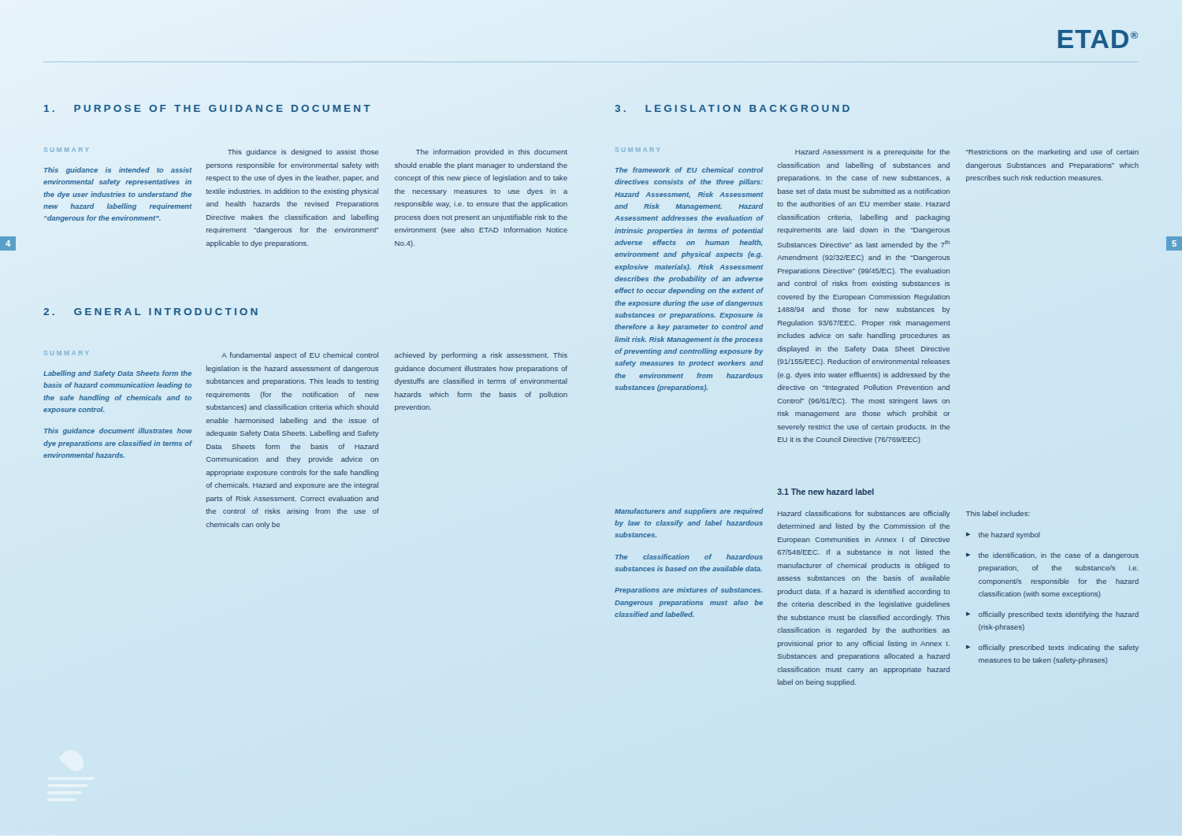ETAD®
4
5
1. Purpose of the Guidance Document
Summary
This guidance is intended to assist environmental safety representatives in the dye user industries to understand the new hazard labelling requirement “dangerous for the environment”.
This guidance is designed to assist those persons responsible for environmental safety with respect to the use of dyes in the leather, paper, and textile industries. In addition to the existing physical and health hazards the revised Preparations Directive makes the classification and labelling requirement “dangerous for the environment” applicable to dye preparations.
The information provided in this document should enable the plant manager to understand the concept of this new piece of legislation and to take the necessary measures to use dyes in a responsible way, i.e. to ensure that the application process does not present an unjustifiable risk to the environment (see also ETAD Information Notice No.4).
2. General Introduction
Summary
Labelling and Safety Data Sheets form the basis of hazard communication leading to the safe handling of chemicals and to exposure control.
This guidance document illustrates how dye preparations are classified in terms of environmental hazards.
A fundamental aspect of EU chemical control legislation is the hazard assessment of dangerous substances and preparations. This leads to testing requirements (for the notification of new substances) and classification criteria which should enable harmonised labelling and the issue of adequate Safety Data Sheets. Labelling and Safety Data Sheets form the basis of Hazard Communication and they provide advice on appropriate exposure controls for the safe handling of chemicals. Hazard and exposure are the integral parts of Risk Assessment. Correct evaluation and the control of risks arising from the use of chemicals can only be
achieved by performing a risk assessment. This guidance document illustrates how preparations of dyestuffs are classified in terms of environmental hazards which form the basis of pollution prevention.
3. Legislation Background
Summary
The framework of EU chemical control directives consists of the three pillars: Hazard Assessment, Risk Assessment and Risk Management. Hazard Assessment addresses the evaluation of intrinsic properties in terms of potential adverse effects on human health, environment and physical aspects (e.g. explosive materials). Risk Assessment describes the probability of an adverse effect to occur depending on the extent of the exposure during the use of dangerous substances or preparations. Exposure is therefore a key parameter to control and limit risk. Risk Management is the process of preventing and controlling exposure by safety measures to protect workers and the environment from hazardous substances (preparations).
Hazard Assessment is a prerequisite for the classification and labelling of substances and preparations. In the case of new substances, a base set of data must be submitted as a notification to the authorities of an EU member state. Hazard classification criteria, labelling and packaging requirements are laid down in the “Dangerous Substances Directive” as last amended by the 7th Amendment (92/32/EEC) and in the “Dangerous Preparations Directive” (99/45/EC). The evaluation and control of risks from existing substances is covered by the European Commission Regulation 1488/94 and those for new substances by Regulation 93/67/EEC. Proper risk management includes advice on safe handling procedures as displayed in the Safety Data Sheet Directive (91/155/EEC). Reduction of environmental releases (e.g. dyes into water effluents) is addressed by the directive on “Integrated Pollution Prevention and Control” (96/61/EC). The most stringent laws on risk management are those which prohibit or severely restrict the use of certain products. In the EU it is the Council Directive (76/769/EEC)
“Restrictions on the marketing and use of certain dangerous Substances and Preparations” which prescribes such risk reduction measures.
Manufacturers and suppliers are required by law to classify and label hazardous substances.
The classification of hazardous substances is based on the available data.
Preparations are mixtures of substances. Dangerous preparations must also be classified and labelled.
3.1 The new hazard label
Hazard classifications for substances are officially determined and listed by the Commission of the European Communities in Annex I of Directive 67/548/EEC. If a substance is not listed the manufacturer of chemical products is obliged to assess substances on the basis of available product data. If a hazard is identified according to the criteria described in the legislative guidelines the substance must be classified accordingly. This classification is regarded by the authorities as provisional prior to any official listing in Annex I. Substances and preparations allocated a hazard classification must carry an appropriate hazard label on being supplied.
This label includes:
the hazard symbol
the identification, in the case of a dangerous preparation, of the substance/s i.e. component/s responsible for the hazard classification (with some exceptions)
officially prescribed texts identifying the hazard (risk-phrases)
officially prescribed texts indicating the safety measures to be taken (safety-phrases)